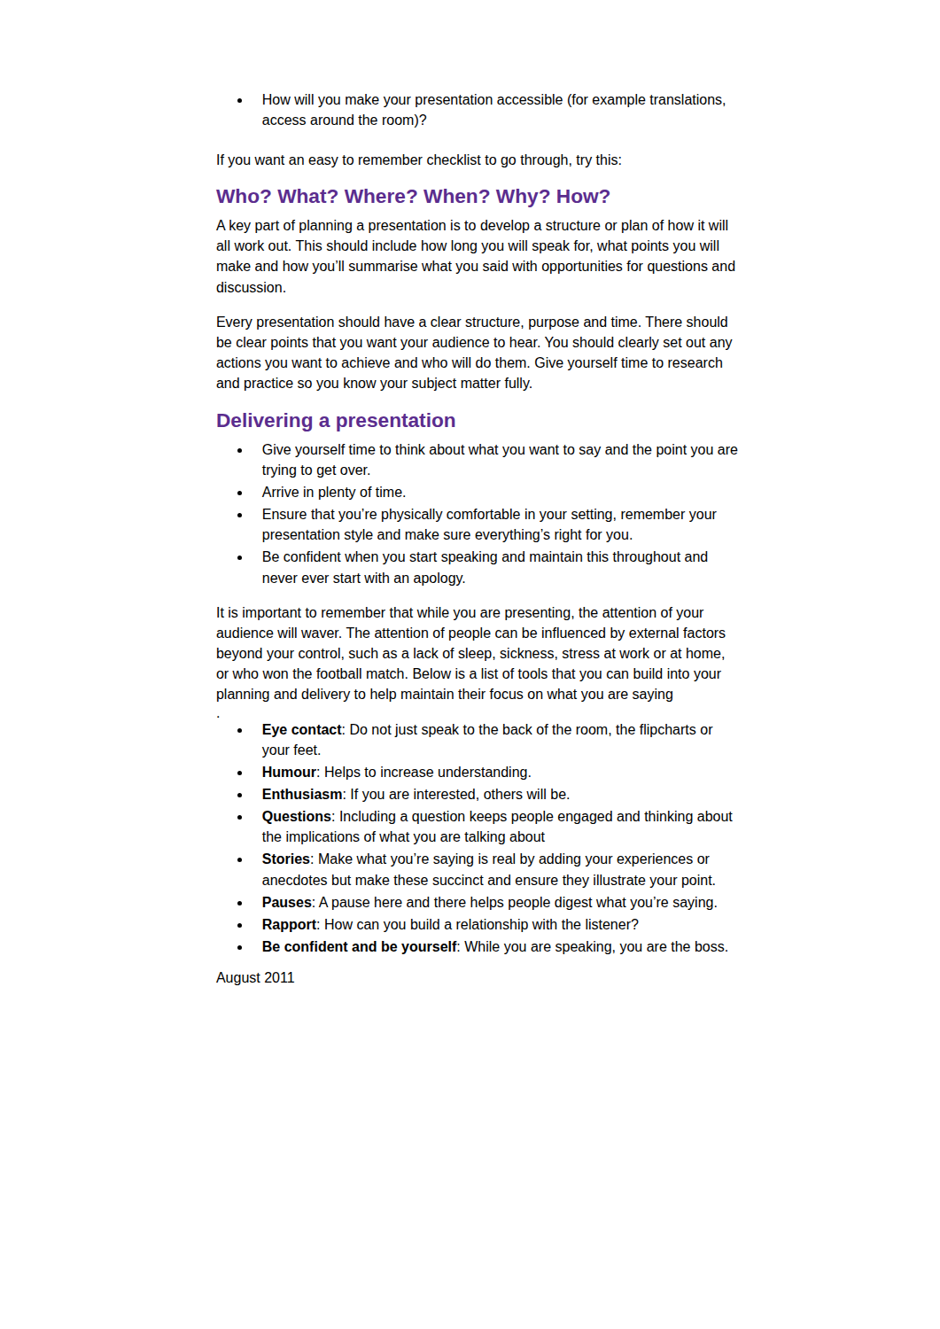How will you make your presentation accessible (for example translations, access around the room)?
If you want an easy to remember checklist to go through, try this:
Who? What? Where? When? Why? How?
A key part of planning a presentation is to develop a structure or plan of how it will all work out. This should include how long you will speak for, what points you will make and how you’ll summarise what you said with opportunities for questions and discussion.
Every presentation should have a clear structure, purpose and time. There should be clear points that you want your audience to hear. You should clearly set out any actions you want to achieve and who will do them. Give yourself time to research and practice so you know your subject matter fully.
Delivering a presentation
Give yourself time to think about what you want to say and the point you are trying to get over.
Arrive in plenty of time.
Ensure that you’re physically comfortable in your setting, remember your presentation style and make sure everything’s right for you.
Be confident when you start speaking and maintain this throughout and never ever start with an apology.
It is important to remember that while you are presenting, the attention of your audience will waver. The attention of people can be influenced by external factors beyond your control, such as a lack of sleep, sickness, stress at work or at home, or who won the football match. Below is a list of tools that you can build into your planning and delivery to help maintain their focus on what you are saying
.
Eye contact: Do not just speak to the back of the room, the flipcharts or your feet.
Humour: Helps to increase understanding.
Enthusiasm: If you are interested, others will be.
Questions: Including a question keeps people engaged and thinking about the implications of what you are talking about
Stories: Make what you’re saying is real by adding your experiences or anecdotes but make these succinct and ensure they illustrate your point.
Pauses: A pause here and there helps people digest what you’re saying.
Rapport: How can you build a relationship with the listener?
Be confident and be yourself: While you are speaking, you are the boss.
August 2011